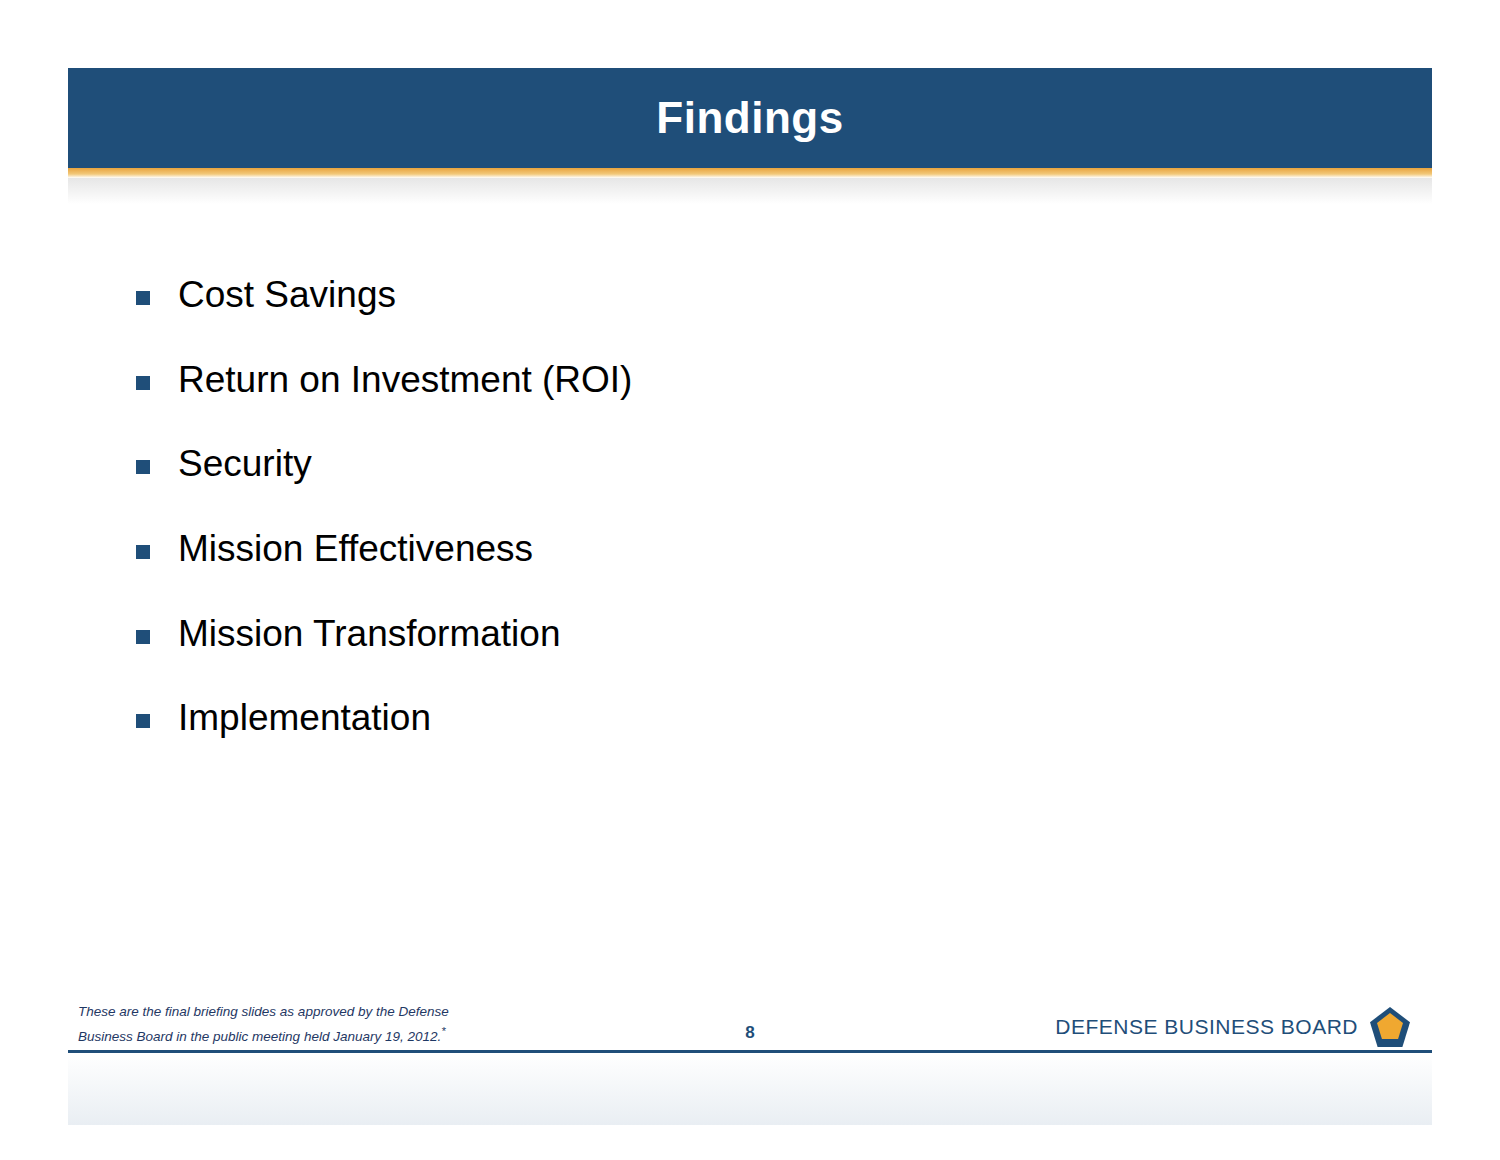Findings
Cost Savings
Return on Investment (ROI)
Security
Mission Effectiveness
Mission Transformation
Implementation
These are the final briefing slides as approved by the Defense
Business Board in the public meeting held January 19, 2012.*
8
DEFENSE BUSINESS BOARD